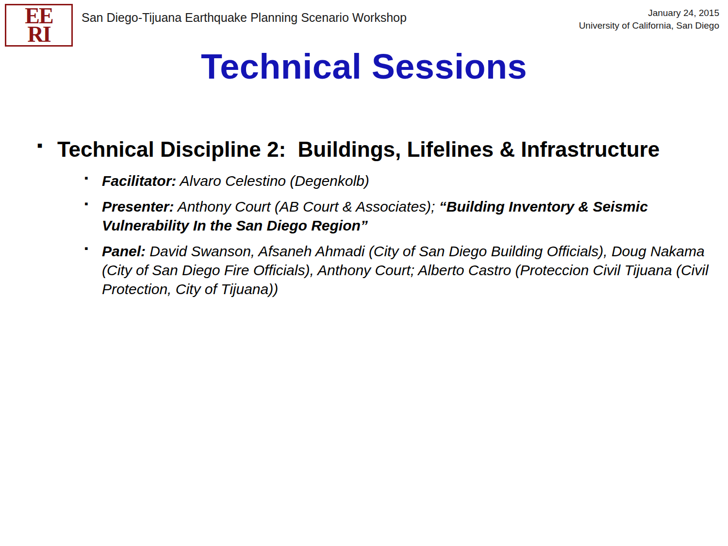EE
RI
San Diego-Tijuana Earthquake Planning Scenario Workshop
January 24, 2015
University of California, San Diego
Technical Sessions
Technical Discipline 2: Buildings, Lifelines & Infrastructure
Facilitator: Alvaro Celestino (Degenkolb)
Presenter: Anthony Court (AB Court & Associates); “Building Inventory & Seismic Vulnerability In the San Diego Region”
Panel: David Swanson, Afsaneh Ahmadi (City of San Diego Building Officials), Doug Nakama (City of San Diego Fire Officials), Anthony Court; Alberto Castro (Proteccion Civil Tijuana (Civil Protection, City of Tijuana))